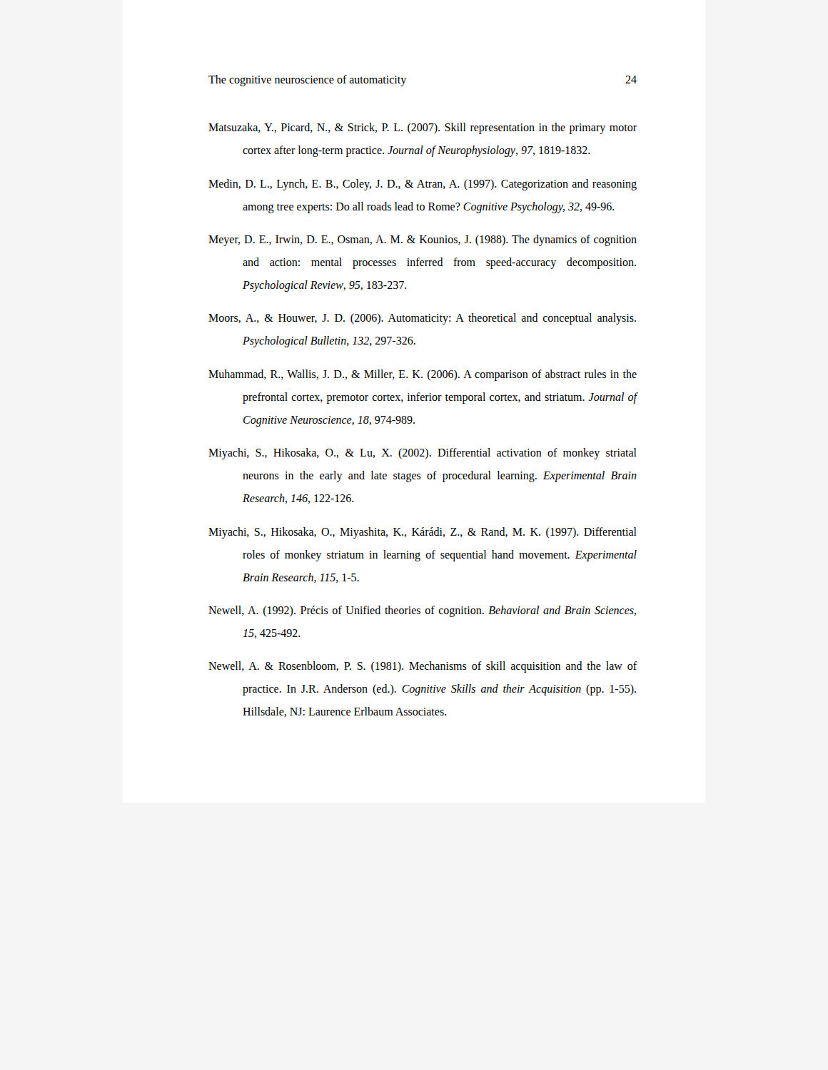The cognitive neuroscience of automaticity 24
Matsuzaka, Y., Picard, N., & Strick, P. L. (2007). Skill representation in the primary motor cortex after long-term practice. Journal of Neurophysiology, 97, 1819-1832.
Medin, D. L., Lynch, E. B., Coley, J. D., & Atran, A. (1997). Categorization and reasoning among tree experts: Do all roads lead to Rome? Cognitive Psychology, 32, 49-96.
Meyer, D. E., Irwin, D. E., Osman, A. M. & Kounios, J. (1988). The dynamics of cognition and action: mental processes inferred from speed-accuracy decomposition. Psychological Review, 95, 183-237.
Moors, A., & Houwer, J. D. (2006). Automaticity: A theoretical and conceptual analysis. Psychological Bulletin, 132, 297-326.
Muhammad, R., Wallis, J. D., & Miller, E. K. (2006). A comparison of abstract rules in the prefrontal cortex, premotor cortex, inferior temporal cortex, and striatum. Journal of Cognitive Neuroscience, 18, 974-989.
Miyachi, S., Hikosaka, O., & Lu, X. (2002). Differential activation of monkey striatal neurons in the early and late stages of procedural learning. Experimental Brain Research, 146, 122-126.
Miyachi, S., Hikosaka, O., Miyashita, K., Kárádi, Z., & Rand, M. K. (1997). Differential roles of monkey striatum in learning of sequential hand movement. Experimental Brain Research, 115, 1-5.
Newell, A. (1992). Précis of Unified theories of cognition. Behavioral and Brain Sciences, 15, 425-492.
Newell, A. & Rosenbloom, P. S. (1981). Mechanisms of skill acquisition and the law of practice. In J.R. Anderson (ed.). Cognitive Skills and their Acquisition (pp. 1-55). Hillsdale, NJ: Laurence Erlbaum Associates.